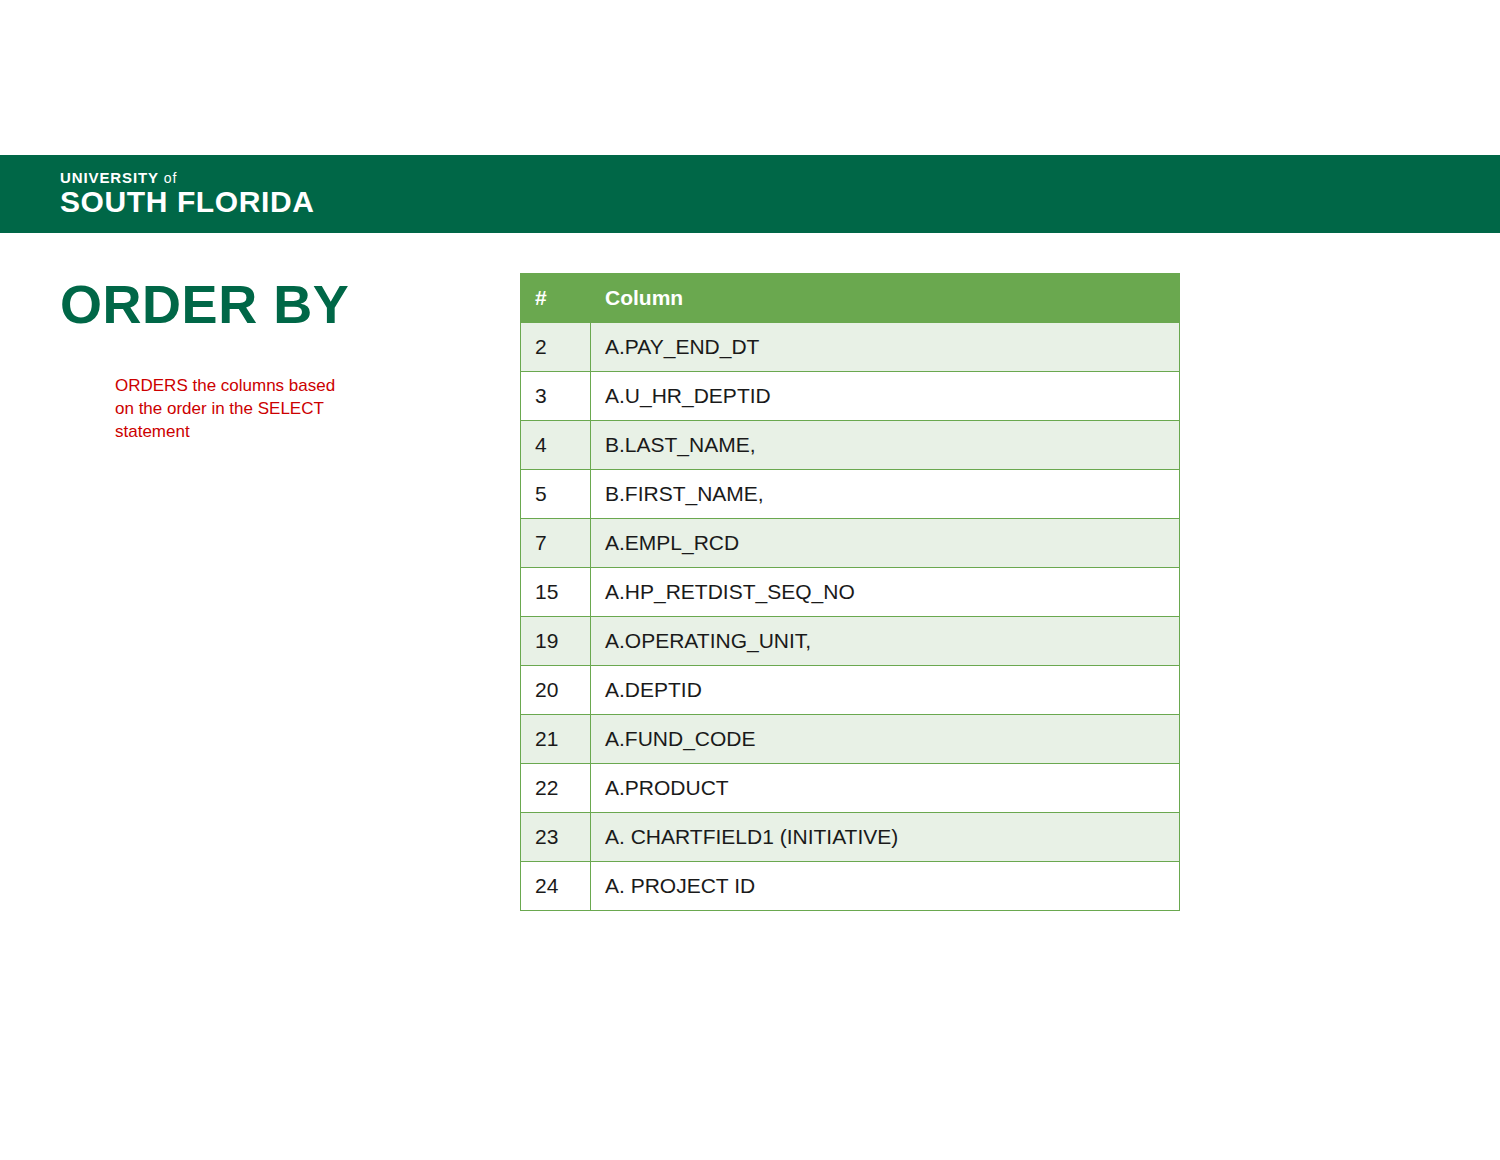UNIVERSITY of
SOUTH FLORIDA
ORDER BY
ORDERS the columns based on the order in the SELECT statement
| # | Column |
| --- | --- |
| 2 | A.PAY_END_DT |
| 3 | A.U_HR_DEPTID |
| 4 | B.LAST_NAME, |
| 5 | B.FIRST_NAME, |
| 7 | A.EMPL_RCD |
| 15 | A.HP_RETDIST_SEQ_NO |
| 19 | A.OPERATING_UNIT, |
| 20 | A.DEPTID |
| 21 | A.FUND_CODE |
| 22 | A.PRODUCT |
| 23 | A. CHARTFIELD1 (INITIATIVE) |
| 24 | A. PROJECT ID |